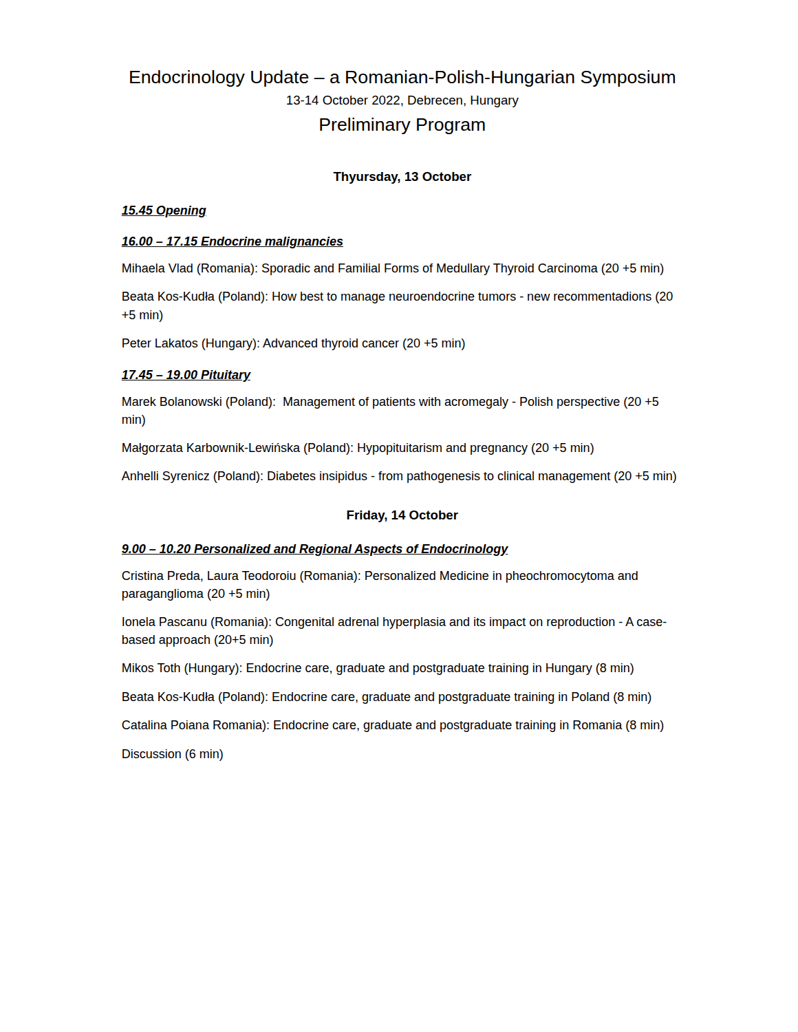Endocrinology Update – a Romanian-Polish-Hungarian Symposium
13-14 October 2022, Debrecen, Hungary
Preliminary Program
Thyursday, 13 October
15.45 Opening
16.00 – 17.15 Endocrine malignancies
Mihaela Vlad (Romania): Sporadic and Familial Forms of Medullary Thyroid Carcinoma (20 +5 min)
Beata Kos-Kudła (Poland): How best to manage neuroendocrine tumors - new recommentadions (20 +5 min)
Peter Lakatos (Hungary): Advanced thyroid cancer (20 +5 min)
17.45 – 19.00 Pituitary
Marek Bolanowski (Poland): Management of patients with acromegaly - Polish perspective (20 +5 min)
Małgorzata Karbownik-Lewińska (Poland): Hypopituitarism and pregnancy (20 +5 min)
Anhelli Syrenicz (Poland): Diabetes insipidus - from pathogenesis to clinical management (20 +5 min)
Friday, 14 October
9.00 – 10.20 Personalized and Regional Aspects of Endocrinology
Cristina Preda, Laura Teodoroiu (Romania): Personalized Medicine in pheochromocytoma and paraganglioma (20 +5 min)
Ionela Pascanu (Romania): Congenital adrenal hyperplasia and its impact on reproduction - A case-based approach (20+5 min)
Mikos Toth (Hungary): Endocrine care, graduate and postgraduate training in Hungary (8 min)
Beata Kos-Kudła (Poland): Endocrine care, graduate and postgraduate training in Poland (8 min)
Catalina Poiana Romania): Endocrine care, graduate and postgraduate training in Romania (8 min)
Discussion (6 min)